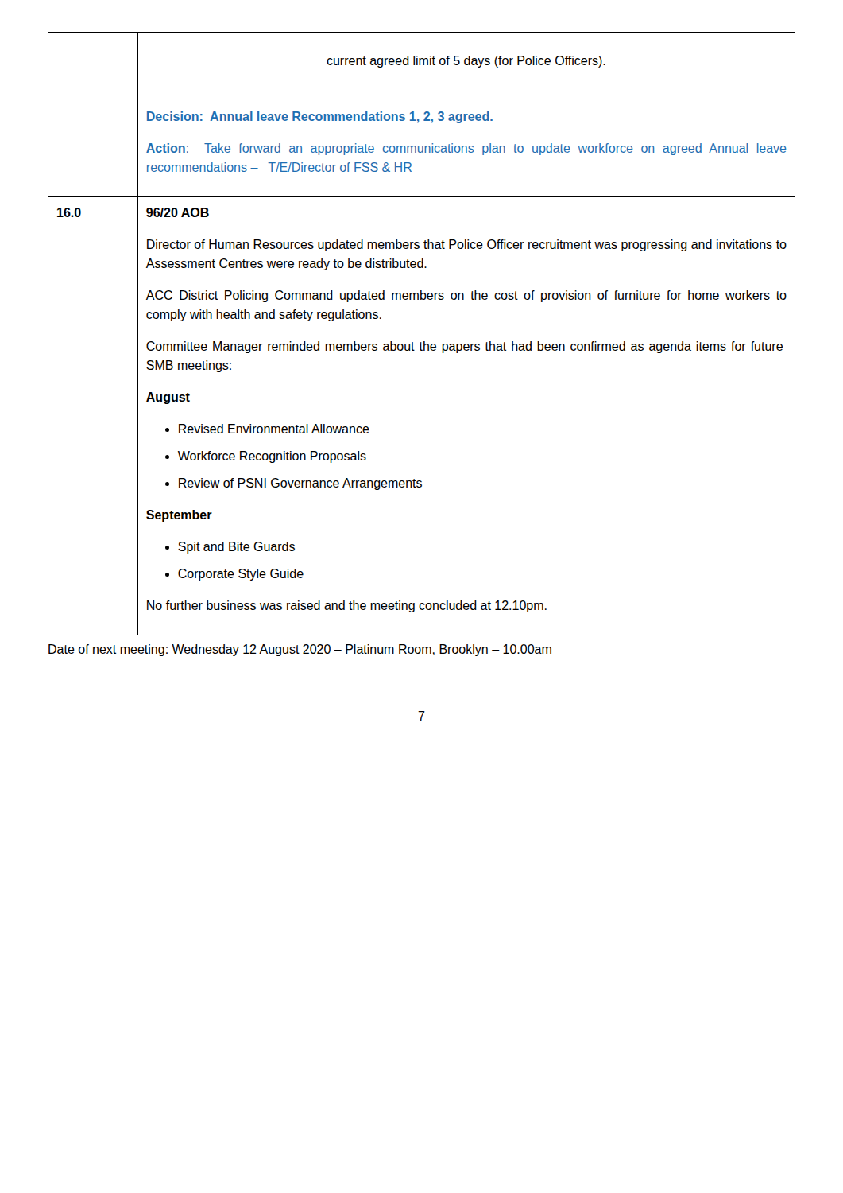| | current agreed limit of 5 days (for Police Officers). Decision: Annual leave Recommendations 1, 2, 3 agreed. Action : Take forward an appropriate communications plan to update workforce on agreed Annual leave recommendations – T/E/Director of FSS & HR |
| 16.0 | 96/20 AOB Director of Human Resources updated members that Police Officer recruitment was progressing and invitations to Assessment Centres were ready to be distributed. ACC District Policing Command updated members on the cost of provision of furniture for home workers to comply with health and safety regulations. Committee Manager reminded members about the papers that had been confirmed as agenda items for future SMB meetings: August Revised Environmental Allowance Workforce Recognition Proposals Review of PSNI Governance Arrangements September Spit and Bite Guards Corporate Style Guide No further business was raised and the meeting concluded at 12.10pm. |
Date of next meeting: Wednesday 12 August 2020 – Platinum Room, Brooklyn – 10.00am
7